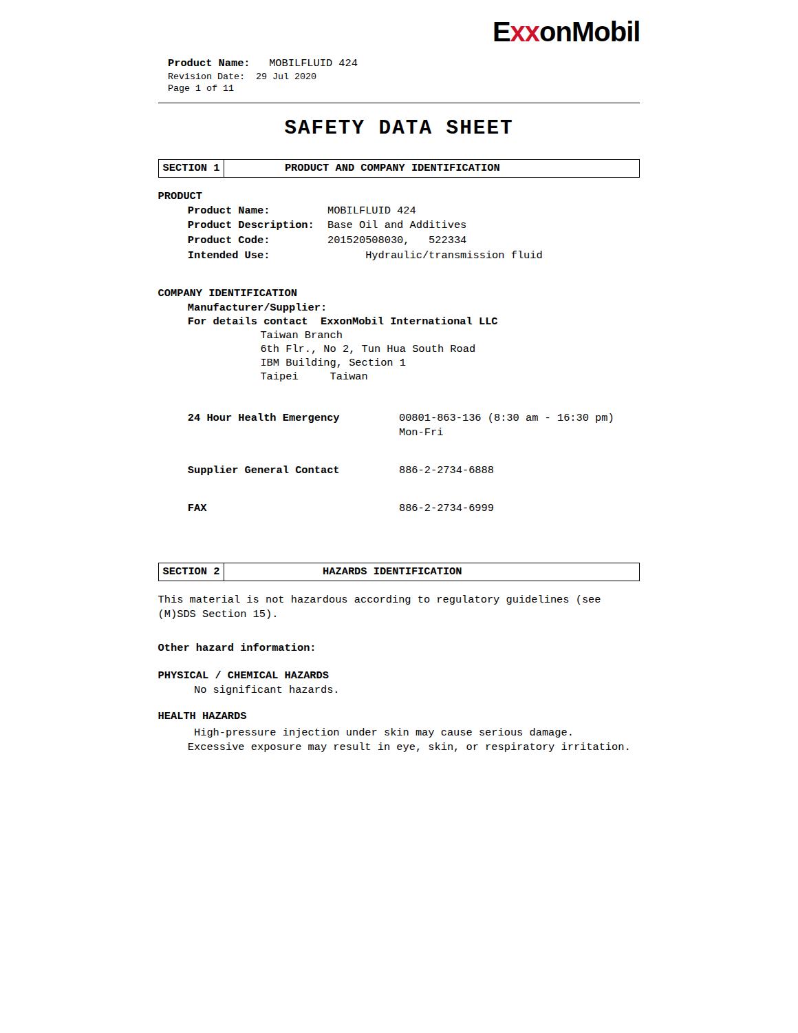ExxonMobil
Product Name: MOBILFLUID 424
Revision Date: 29 Jul 2020
Page 1 of 11
SAFETY DATA SHEET
SECTION 1
PRODUCT AND COMPANY IDENTIFICATION
PRODUCT
| Product Name: | MOBILFLUID 424 |
| Product Description: | Base Oil and Additives |
| Product Code: | 201520508030, 522334 |
| Intended Use: | Hydraulic/transmission fluid |
COMPANY IDENTIFICATION
Manufacturer/Supplier:
For details contact ExxonMobil International LLC
Taiwan Branch
6th Flr., No 2, Tun Hua South Road
IBM Building, Section 1
Taipei Taiwan
| 24 Hour Health Emergency | 00801-863-136 (8:30 am - 16:30 pm) Mon-Fri |
| Supplier General Contact | 886-2-2734-6888 |
| FAX | 886-2-2734-6999 |
SECTION 2
HAZARDS IDENTIFICATION
This material is not hazardous according to regulatory guidelines (see (M)SDS Section 15).
Other hazard information:
PHYSICAL / CHEMICAL HAZARDS
No significant hazards.
HEALTH HAZARDS
High-pressure injection under skin may cause serious damage. Excessive exposure may result in eye, skin, or respiratory irritation.